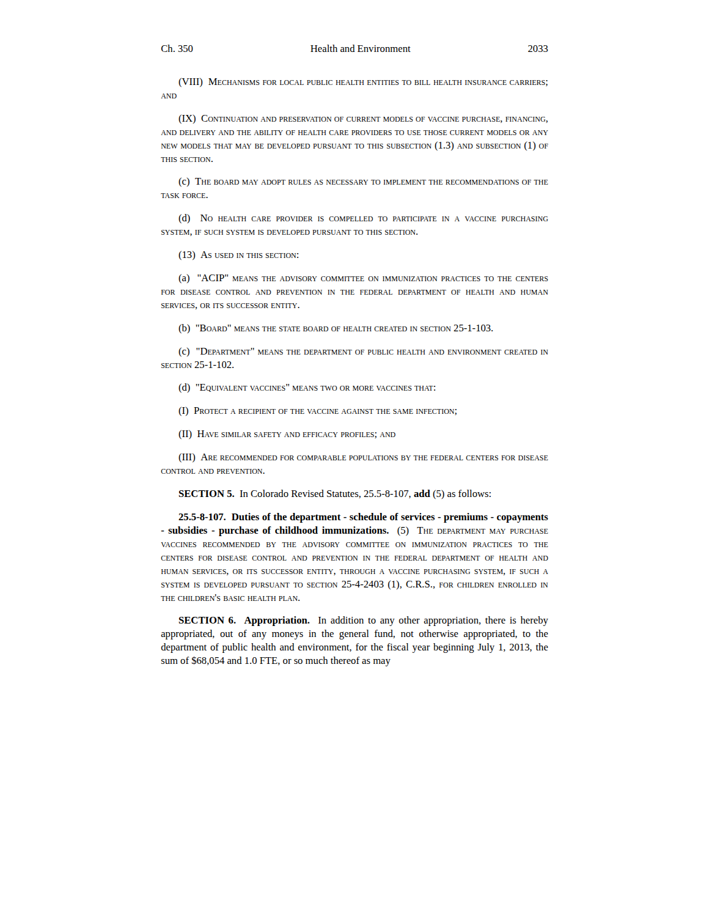Ch. 350
Health and Environment
2033
(VIII) Mechanisms for local public health entities to bill health insurance carriers; and
(IX) Continuation and preservation of current models of vaccine purchase, financing, and delivery and the ability of health care providers to use those current models or any new models that may be developed pursuant to this subsection (1.3) and subsection (1) of this section.
(c) The board may adopt rules as necessary to implement the recommendations of the task force.
(d) No health care provider is compelled to participate in a vaccine purchasing system, if such system is developed pursuant to this section.
(13) As used in this section:
(a) "ACIP" means the advisory committee on immunization practices to the centers for disease control and prevention in the federal department of health and human services, or its successor entity.
(b) "Board" means the state board of health created in section 25-1-103.
(c) "Department" means the department of public health and environment created in section 25-1-102.
(d) "Equivalent vaccines" means two or more vaccines that:
(I) Protect a recipient of the vaccine against the same infection;
(II) Have similar safety and efficacy profiles; and
(III) Are recommended for comparable populations by the federal centers for disease control and prevention.
SECTION 5. In Colorado Revised Statutes, 25.5-8-107, add (5) as follows:
25.5-8-107. Duties of the department - schedule of services - premiums - copayments - subsidies - purchase of childhood immunizations. (5) The department may purchase vaccines recommended by the advisory committee on immunization practices to the centers for disease control and prevention in the federal department of health and human services, or its successor entity, through a vaccine purchasing system, if such a system is developed pursuant to section 25-4-2403 (1), C.R.S., for children enrolled in the children's basic health plan.
SECTION 6. Appropriation. In addition to any other appropriation, there is hereby appropriated, out of any moneys in the general fund, not otherwise appropriated, to the department of public health and environment, for the fiscal year beginning July 1, 2013, the sum of $68,054 and 1.0 FTE, or so much thereof as may